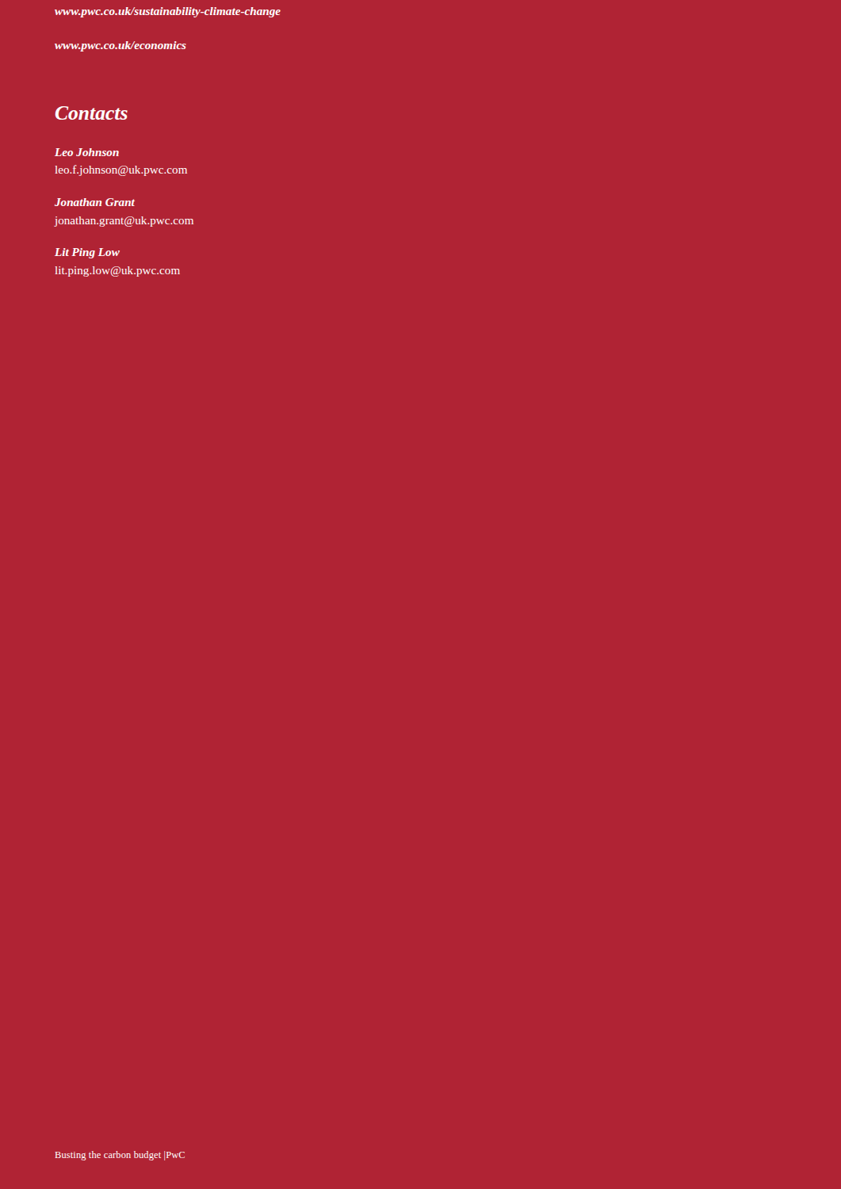www.pwc.co.uk/sustainability-climate-change
www.pwc.co.uk/economics
Contacts
Leo Johnson leo.f.johnson@uk.pwc.com
Jonathan Grant jonathan.grant@uk.pwc.com
Lit Ping Low lit.ping.low@uk.pwc.com
Busting the carbon budget |PwC